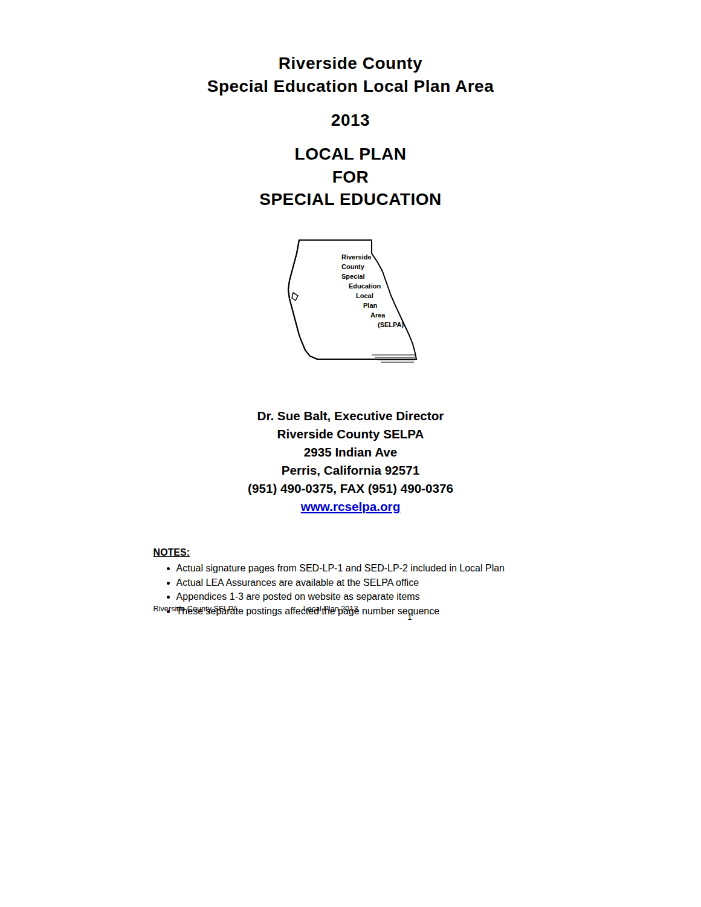Riverside County
Special Education Local Plan Area
2013
LOCAL PLAN
FOR
SPECIAL EDUCATION
Riverside County Special Education Local Plan Area (SELPA)
Dr. Sue Balt, Executive Director
Riverside County SELPA
2935 Indian Ave
Perris, California 92571
(951) 490-0375, FAX (951) 490-0376
www.rcselpa.org
NOTES:
Actual signature pages from SED-LP-1 and SED-LP-2 included in Local Plan
Actual LEA Assurances are available at the SELPA office
Appendices 1-3 are posted on website as separate items
These separate postings affected the page number sequence
Riverside County SELPA
Local Plan 2013
1